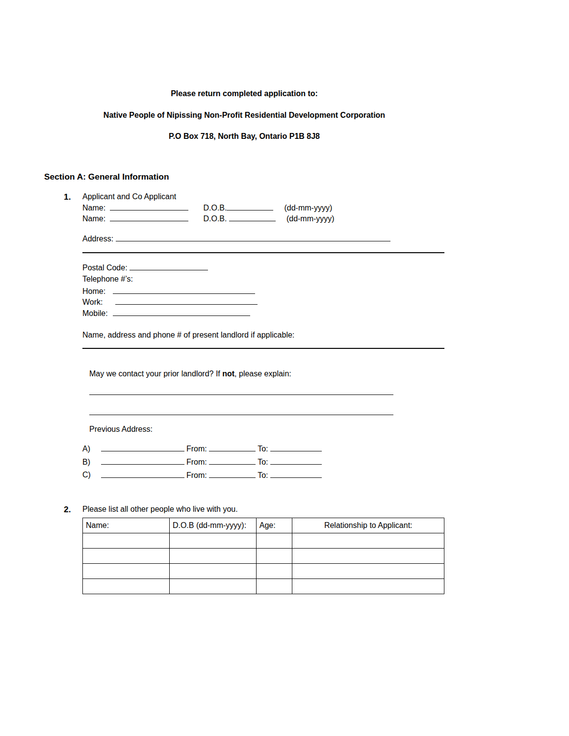Please return completed application to:
Native People of Nipissing Non-Profit Residential Development Corporation
P.O Box 718, North Bay, Ontario P1B 8J8
Section A: General Information
Applicant and Co Applicant
Name: D.O.B.(dd-mm-yyyy)
Name: D.O.B. (dd-mm-yyyy)
Address:
Postal Code:
Telephone #’s:
Home:
Work:
Mobile:
Name, address and phone # of present landlord if applicable:
May we contact your prior landlord? If not, please explain:
Previous Address:
| A) | | From: | To: |
| B) | | From: | To: |
| C) | | From: | To: |
Please list all other people who live with you.
| Name: | D.O.B (dd-mm-yyyy): | Age: | Relationship to Applicant: |
| --- | --- | --- | --- |